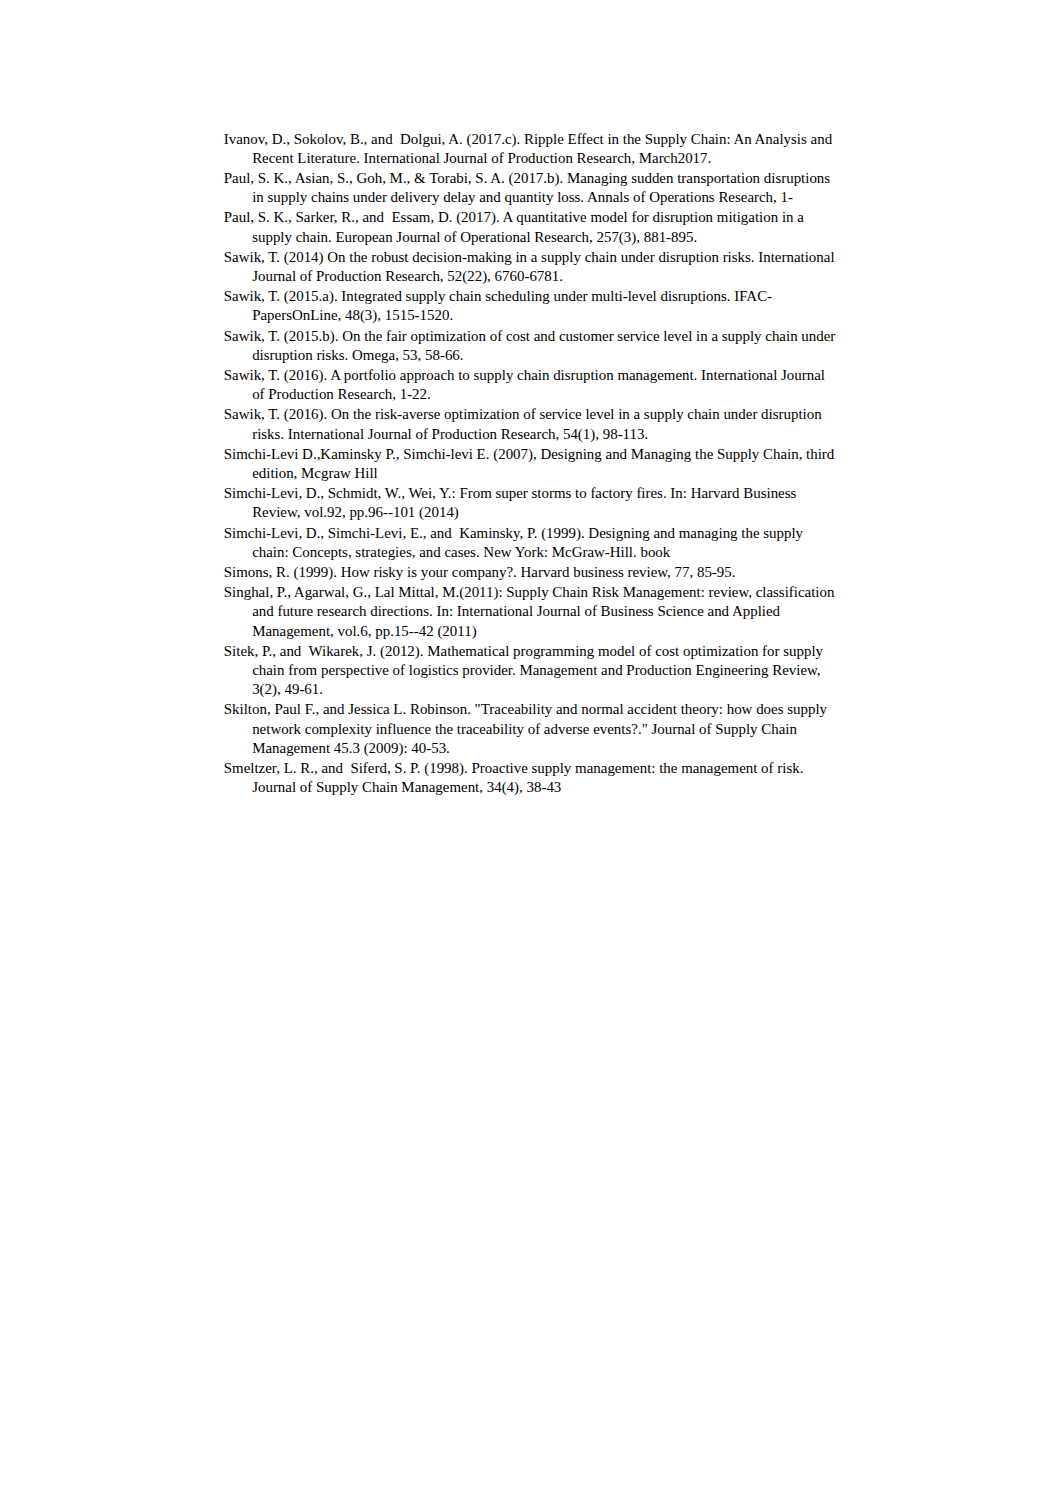Ivanov, D., Sokolov, B., and Dolgui, A. (2017.c). Ripple Effect in the Supply Chain: An Analysis and Recent Literature. International Journal of Production Research, March2017.
Paul, S. K., Asian, S., Goh, M., & Torabi, S. A. (2017.b). Managing sudden transportation disruptions in supply chains under delivery delay and quantity loss. Annals of Operations Research, 1-
Paul, S. K., Sarker, R., and Essam, D. (2017). A quantitative model for disruption mitigation in a supply chain. European Journal of Operational Research, 257(3), 881-895.
Sawik, T. (2014) On the robust decision-making in a supply chain under disruption risks. International Journal of Production Research, 52(22), 6760-6781.
Sawik, T. (2015.a). Integrated supply chain scheduling under multi-level disruptions. IFAC-PapersOnLine, 48(3), 1515-1520.
Sawik, T. (2015.b). On the fair optimization of cost and customer service level in a supply chain under disruption risks. Omega, 53, 58-66.
Sawik, T. (2016). A portfolio approach to supply chain disruption management. International Journal of Production Research, 1-22.
Sawik, T. (2016). On the risk-averse optimization of service level in a supply chain under disruption risks. International Journal of Production Research, 54(1), 98-113.
Simchi-Levi D.,Kaminsky P., Simchi-levi E. (2007), Designing and Managing the Supply Chain, third edition, Mcgraw Hill
Simchi-Levi, D., Schmidt, W., Wei, Y.: From super storms to factory fires. In: Harvard Business Review, vol.92, pp.96--101 (2014)
Simchi-Levi, D., Simchi-Levi, E., and Kaminsky, P. (1999). Designing and managing the supply chain: Concepts, strategies, and cases. New York: McGraw-Hill. book
Simons, R. (1999). How risky is your company?. Harvard business review, 77, 85-95.
Singhal, P., Agarwal, G., Lal Mittal, M.(2011): Supply Chain Risk Management: review, classification and future research directions. In: International Journal of Business Science and Applied Management, vol.6, pp.15--42 (2011)
Sitek, P., and Wikarek, J. (2012). Mathematical programming model of cost optimization for supply chain from perspective of logistics provider. Management and Production Engineering Review, 3(2), 49-61.
Skilton, Paul F., and Jessica L. Robinson. "Traceability and normal accident theory: how does supply network complexity influence the traceability of adverse events?." Journal of Supply Chain Management 45.3 (2009): 40-53.
Smeltzer, L. R., and Siferd, S. P. (1998). Proactive supply management: the management of risk. Journal of Supply Chain Management, 34(4), 38-43